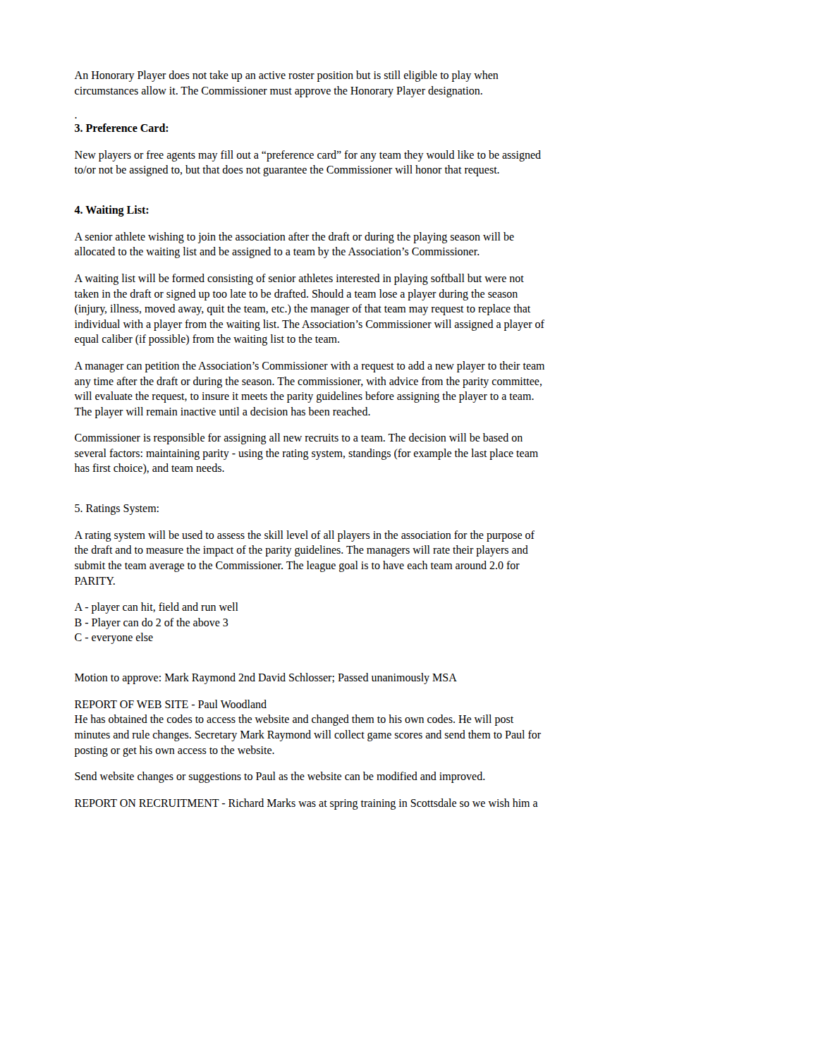An Honorary Player does not take up an active roster position but is still eligible to play when circumstances allow it. The Commissioner must approve the Honorary Player designation.
.
3. Preference Card:
New players or free agents may fill out a “preference card” for any team they would like to be assigned to/or not be assigned to, but that does not guarantee the Commissioner will honor that request.
4. Waiting List:
A senior athlete wishing to join the association after the draft or during the playing season will be allocated to the waiting list and be assigned to a team by the Association’s Commissioner.
A waiting list will be formed consisting of senior athletes interested in playing softball but were not taken in the draft or signed up too late to be drafted. Should a team lose a player during the season (injury, illness, moved away, quit the team, etc.) the manager of that team may request to replace that individual with a player from the waiting list. The Association’s Commissioner will assigned a player of equal caliber (if possible) from the waiting list to the team.
A manager can petition the Association’s Commissioner with a request to add a new player to their team any time after the draft or during the season. The commissioner, with advice from the parity committee, will evaluate the request, to insure it meets the parity guidelines before assigning the player to a team. The player will remain inactive until a decision has been reached.
Commissioner is responsible for assigning all new recruits to a team. The decision will be based on several factors: maintaining parity - using the rating system, standings (for example the last place team has first choice), and team needs.
5. Ratings System:
A rating system will be used to assess the skill level of all players in the association for the purpose of the draft and to measure the impact of the parity guidelines. The managers will rate their players and submit the team average to the Commissioner. The league goal is to have each team around 2.0 for PARITY.
A - player can hit, field and run well
B - Player can do 2 of the above 3
C - everyone else
Motion to approve: Mark Raymond 2nd David Schlosser; Passed unanimously MSA
REPORT OF WEB SITE - Paul Woodland
He has obtained the codes to access the website and changed them to his own codes. He will post minutes and rule changes. Secretary Mark Raymond will collect game scores and send them to Paul for posting or get his own access to the website.
Send website changes or suggestions to Paul as the website can be modified and improved.
REPORT ON RECRUITMENT - Richard Marks was at spring training in Scottsdale so we wish him a